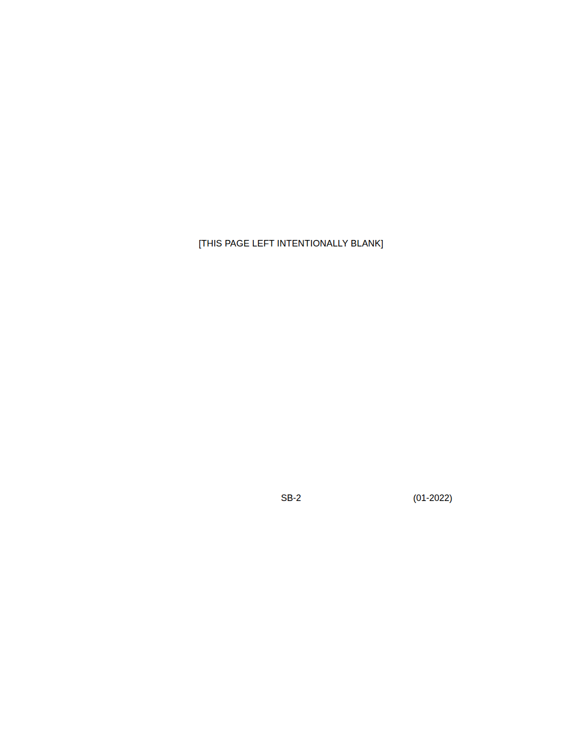[THIS PAGE LEFT INTENTIONALLY BLANK]
SB-2 (01-2022)